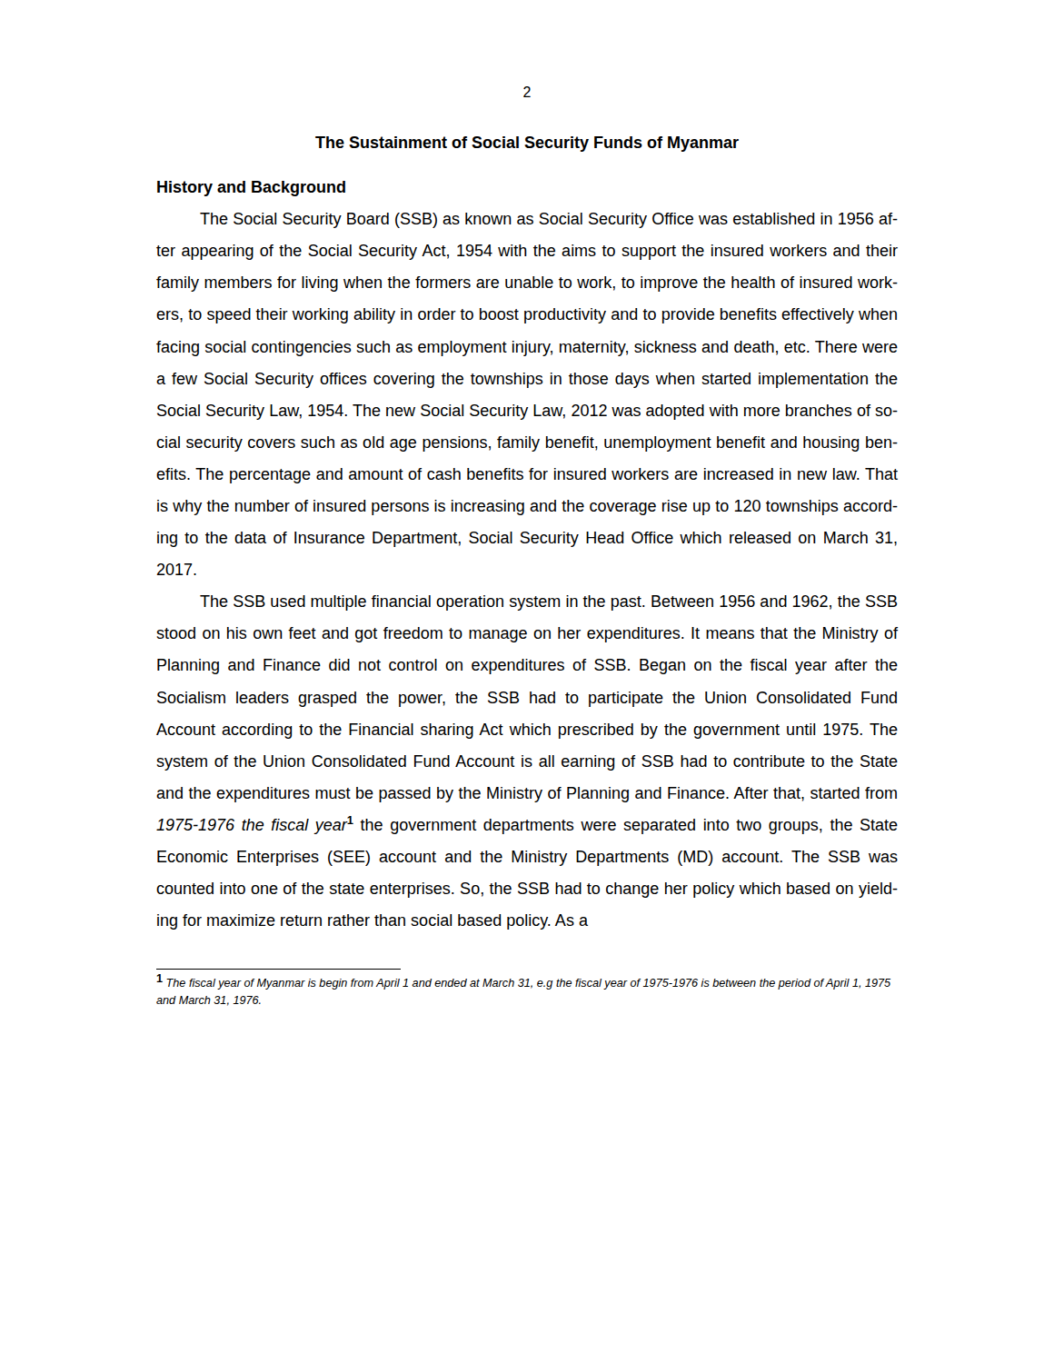2
The Sustainment of Social Security Funds of Myanmar
History and Background
The Social Security Board (SSB) as known as Social Security Office was established in 1956 after appearing of the Social Security Act, 1954 with the aims to support the insured workers and their family members for living when the formers are unable to work, to improve the health of insured workers, to speed their working ability in order to boost productivity and to provide benefits effectively when facing social contingencies such as employment injury, maternity, sickness and death, etc. There were a few Social Security offices covering the townships in those days when started implementation the Social Security Law, 1954. The new Social Security Law, 2012 was adopted with more branches of social security covers such as old age pensions, family benefit, unemployment benefit and housing benefits. The percentage and amount of cash benefits for insured workers are increased in new law. That is why the number of insured persons is increasing and the coverage rise up to 120 townships according to the data of Insurance Department, Social Security Head Office which released on March 31, 2017.
The SSB used multiple financial operation system in the past. Between 1956 and 1962, the SSB stood on his own feet and got freedom to manage on her expenditures. It means that the Ministry of Planning and Finance did not control on expenditures of SSB. Began on the fiscal year after the Socialism leaders grasped the power, the SSB had to participate the Union Consolidated Fund Account according to the Financial sharing Act which prescribed by the government until 1975. The system of the Union Consolidated Fund Account is all earning of SSB had to contribute to the State and the expenditures must be passed by the Ministry of Planning and Finance. After that, started from 1975-1976 the fiscal year1 the government departments were separated into two groups, the State Economic Enterprises (SEE) account and the Ministry Departments (MD) account. The SSB was counted into one of the state enterprises. So, the SSB had to change her policy which based on yielding for maximize return rather than social based policy. As a
1 The fiscal year of Myanmar is begin from April 1 and ended at March 31, e.g the fiscal year of 1975-1976 is between the period of April 1, 1975 and March 31, 1976.